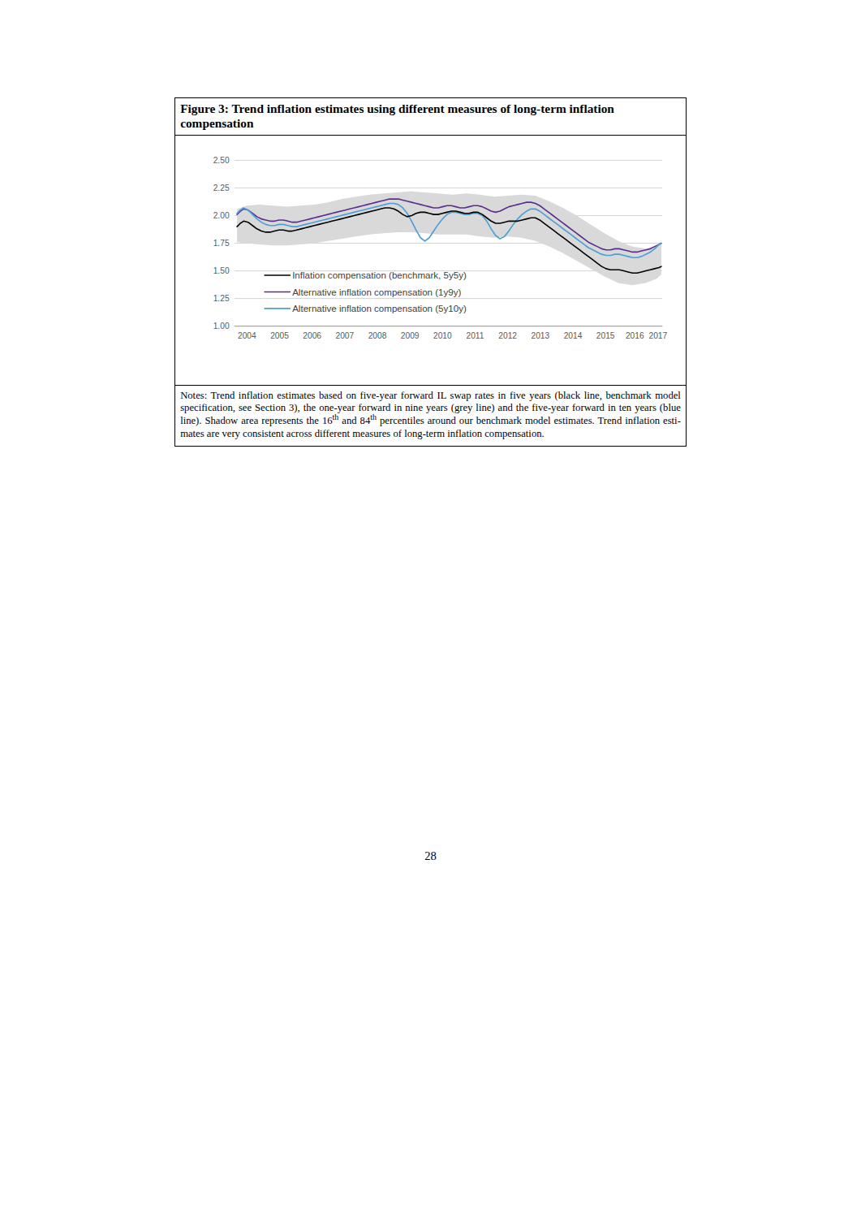Figure 3: Trend inflation estimates using different measures of long-term inflation compensation
Trend inflation estimates using different measures of long-term inflation compensation Three lines (benchmark 5y5y in black, alternative 1y9y in purple, alternative 5y10y in blue) hover near 2.0 percent from 2004 to about 2012, then decline to roughly 1.5 to 1.75 percent by 2017. A grey shaded band shows the 16th to 84th percentiles around the benchmark estimates. y scale: 1.00 -> 330 ; 2.50 -> 30 => px per 0.25 = 50 2.50 2.25 2.00 1.75 1.50 1.25 1.00 2004 2005 2006 2007 2008 2009 2010 2011 2012 2013 2014 2015 2016 2017 Inflation compensation (benchmark, 5y5y) Alternative inflation compensation (1y9y) Alternative inflation compensation (5y10y)
Notes: Trend inflation estimates based on five-year forward IL swap rates in five years (black line, benchmark model specification, see Section 3), the one-year forward in nine years (grey line) and the five-year forward in ten years (blue line). Shadow area represents the 16th and 84th percentiles around our benchmark model estimates. Trend inflation estimates are very consistent across different measures of long-term inflation compensation.
28